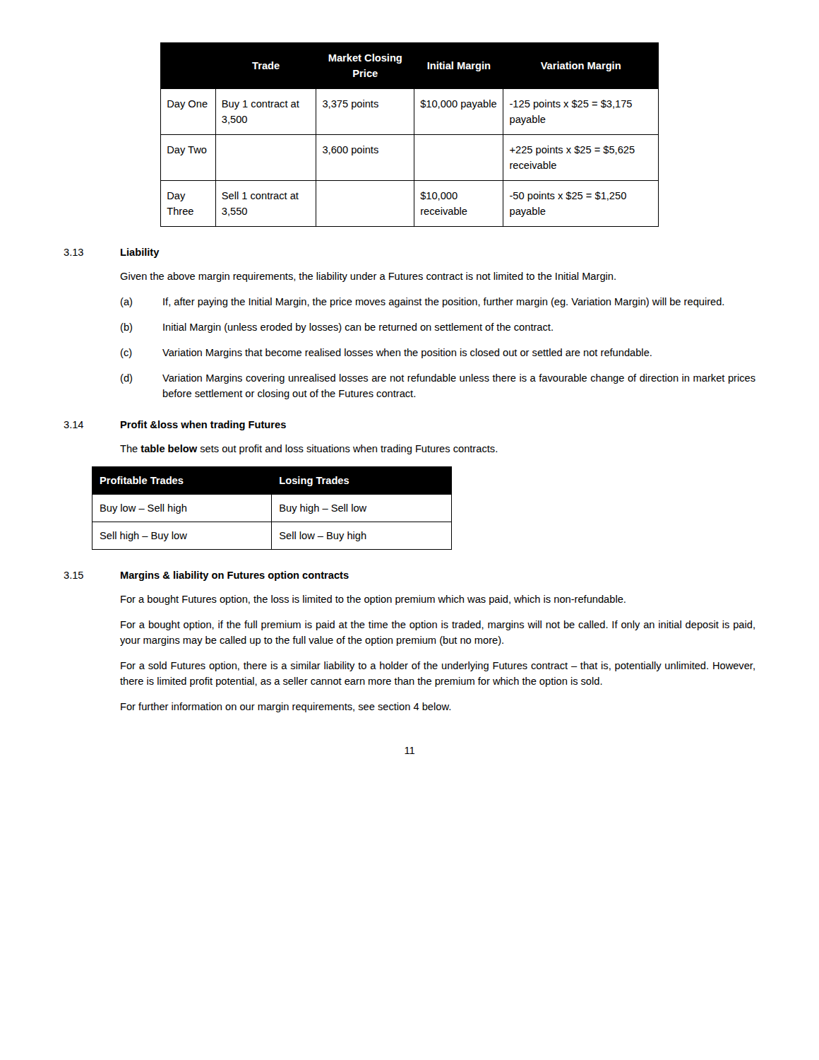| | Trade | Market Closing Price | Initial Margin | Variation Margin |
| --- | --- | --- | --- | --- |
| Day One | Buy 1 contract at 3,500 | 3,375 points | $10,000 payable | -125 points x $25 = $3,175 payable |
| Day Two | | 3,600 points | | +225 points x $25 = $5,625 receivable |
| Day Three | Sell 1 contract at 3,550 | | $10,000 receivable | -50 points x $25 = $1,250 payable |
3.13
Liability
Given the above margin requirements, the liability under a Futures contract is not limited to the Initial Margin.
(a)
If, after paying the Initial Margin, the price moves against the position, further margin (eg. Variation Margin) will be required.
(b)
Initial Margin (unless eroded by losses) can be returned on settlement of the contract.
(c)
Variation Margins that become realised losses when the position is closed out or settled are not refundable.
(d)
Variation Margins covering unrealised losses are not refundable unless there is a favourable change of direction in market prices before settlement or closing out of the Futures contract.
3.14
Profit &loss when trading Futures
The table below sets out profit and loss situations when trading Futures contracts.
| Profitable Trades | Losing Trades |
| --- | --- |
| Buy low – Sell high | Buy high – Sell low |
| Sell high – Buy low | Sell low – Buy high |
3.15
Margins & liability on Futures option contracts
For a bought Futures option, the loss is limited to the option premium which was paid, which is non-refundable.
For a bought option, if the full premium is paid at the time the option is traded, margins will not be called. If only an initial deposit is paid, your margins may be called up to the full value of the option premium (but no more).
For a sold Futures option, there is a similar liability to a holder of the underlying Futures contract – that is, potentially unlimited. However, there is limited profit potential, as a seller cannot earn more than the premium for which the option is sold.
For further information on our margin requirements, see section 4 below.
11